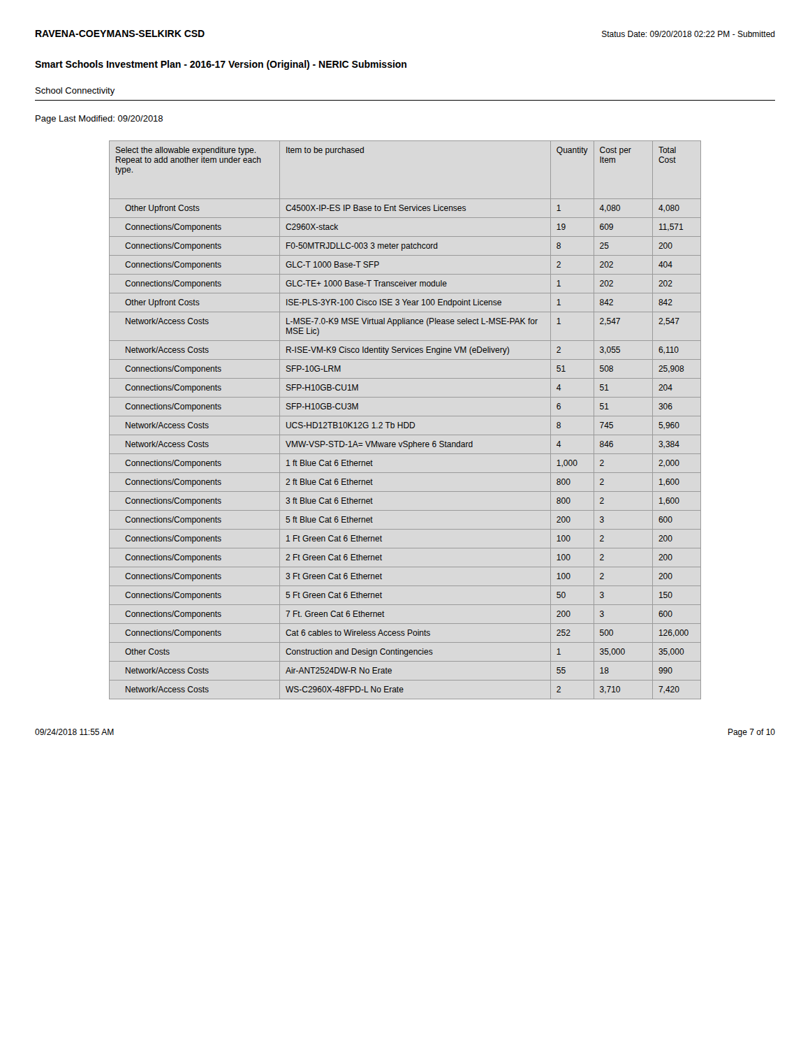RAVENA-COEYMANS-SELKIRK CSD Status Date: 09/20/2018 02:22 PM - Submitted
Smart Schools Investment Plan - 2016-17 Version (Original) - NERIC Submission
School Connectivity
Page Last Modified: 09/20/2018
| Select the allowable expenditure type. Repeat to add another item under each type. | Item to be purchased | Quantity | Cost per Item | Total Cost |
| --- | --- | --- | --- | --- |
| Other Upfront Costs | C4500X-IP-ES IP Base to Ent Services Licenses | 1 | 4,080 | 4,080 |
| Connections/Components | C2960X-stack | 19 | 609 | 11,571 |
| Connections/Components | F0-50MTRJDLLC-003 3 meter patchcord | 8 | 25 | 200 |
| Connections/Components | GLC-T 1000 Base-T SFP | 2 | 202 | 404 |
| Connections/Components | GLC-TE+ 1000 Base-T Transceiver module | 1 | 202 | 202 |
| Other Upfront Costs | ISE-PLS-3YR-100 Cisco ISE 3 Year 100 Endpoint License | 1 | 842 | 842 |
| Network/Access Costs | L-MSE-7.0-K9 MSE Virtual Appliance (Please select L-MSE-PAK for MSE Lic) | 1 | 2,547 | 2,547 |
| Network/Access Costs | R-ISE-VM-K9 Cisco Identity Services Engine VM (eDelivery) | 2 | 3,055 | 6,110 |
| Connections/Components | SFP-10G-LRM | 51 | 508 | 25,908 |
| Connections/Components | SFP-H10GB-CU1M | 4 | 51 | 204 |
| Connections/Components | SFP-H10GB-CU3M | 6 | 51 | 306 |
| Network/Access Costs | UCS-HD12TB10K12G 1.2 Tb HDD | 8 | 745 | 5,960 |
| Network/Access Costs | VMW-VSP-STD-1A= VMware vSphere 6 Standard | 4 | 846 | 3,384 |
| Connections/Components | 1 ft Blue Cat 6 Ethernet | 1,000 | 2 | 2,000 |
| Connections/Components | 2 ft Blue Cat 6 Ethernet | 800 | 2 | 1,600 |
| Connections/Components | 3 ft Blue Cat 6 Ethernet | 800 | 2 | 1,600 |
| Connections/Components | 5 ft Blue Cat 6 Ethernet | 200 | 3 | 600 |
| Connections/Components | 1 Ft Green Cat 6 Ethernet | 100 | 2 | 200 |
| Connections/Components | 2 Ft Green Cat 6 Ethernet | 100 | 2 | 200 |
| Connections/Components | 3 Ft Green Cat 6 Ethernet | 100 | 2 | 200 |
| Connections/Components | 5 Ft Green Cat 6 Ethernet | 50 | 3 | 150 |
| Connections/Components | 7 Ft. Green Cat 6 Ethernet | 200 | 3 | 600 |
| Connections/Components | Cat 6 cables to Wireless Access Points | 252 | 500 | 126,000 |
| Other Costs | Construction and Design Contingencies | 1 | 35,000 | 35,000 |
| Network/Access Costs | Air-ANT2524DW-R No Erate | 55 | 18 | 990 |
| Network/Access Costs | WS-C2960X-48FPD-L No Erate | 2 | 3,710 | 7,420 |
09/24/2018 11:55 AM Page 7 of 10